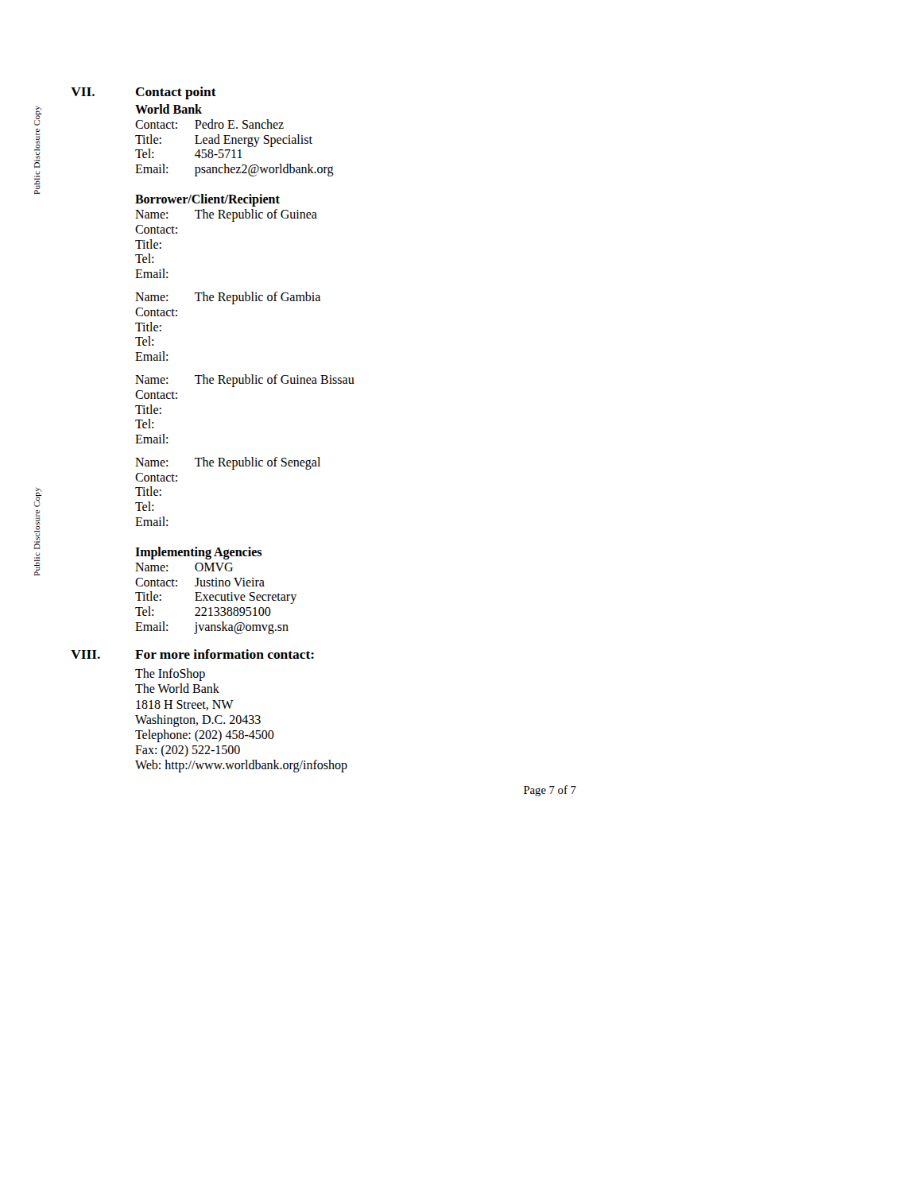Public Disclosure Copy
Public Disclosure Copy
VII. Contact point
World Bank
| Contact: | Pedro E. Sanchez |
| Title: | Lead Energy Specialist |
| Tel: | 458-5711 |
| Email: | psanchez2@worldbank.org |
Borrower/Client/Recipient
| Name: | The Republic of Guinea |
| Contact: | |
| Title: | |
| Tel: | |
| Email: | |
| Name: | The Republic of Gambia |
| Contact: | |
| Title: | |
| Tel: | |
| Email: | |
| Name: | The Republic of Guinea Bissau |
| Contact: | |
| Title: | |
| Tel: | |
| Email: | |
| Name: | The Republic of Senegal |
| Contact: | |
| Title: | |
| Tel: | |
| Email: | |
Implementing Agencies
| Name: | OMVG |
| Contact: | Justino Vieira |
| Title: | Executive Secretary |
| Tel: | 221338895100 |
| Email: | jvanska@omvg.sn |
VIII. For more information contact:
The InfoShop
The World Bank
1818 H Street, NW
Washington, D.C. 20433
Telephone: (202) 458-4500
Fax: (202) 522-1500
Web: http://www.worldbank.org/infoshop
Page 7 of 7